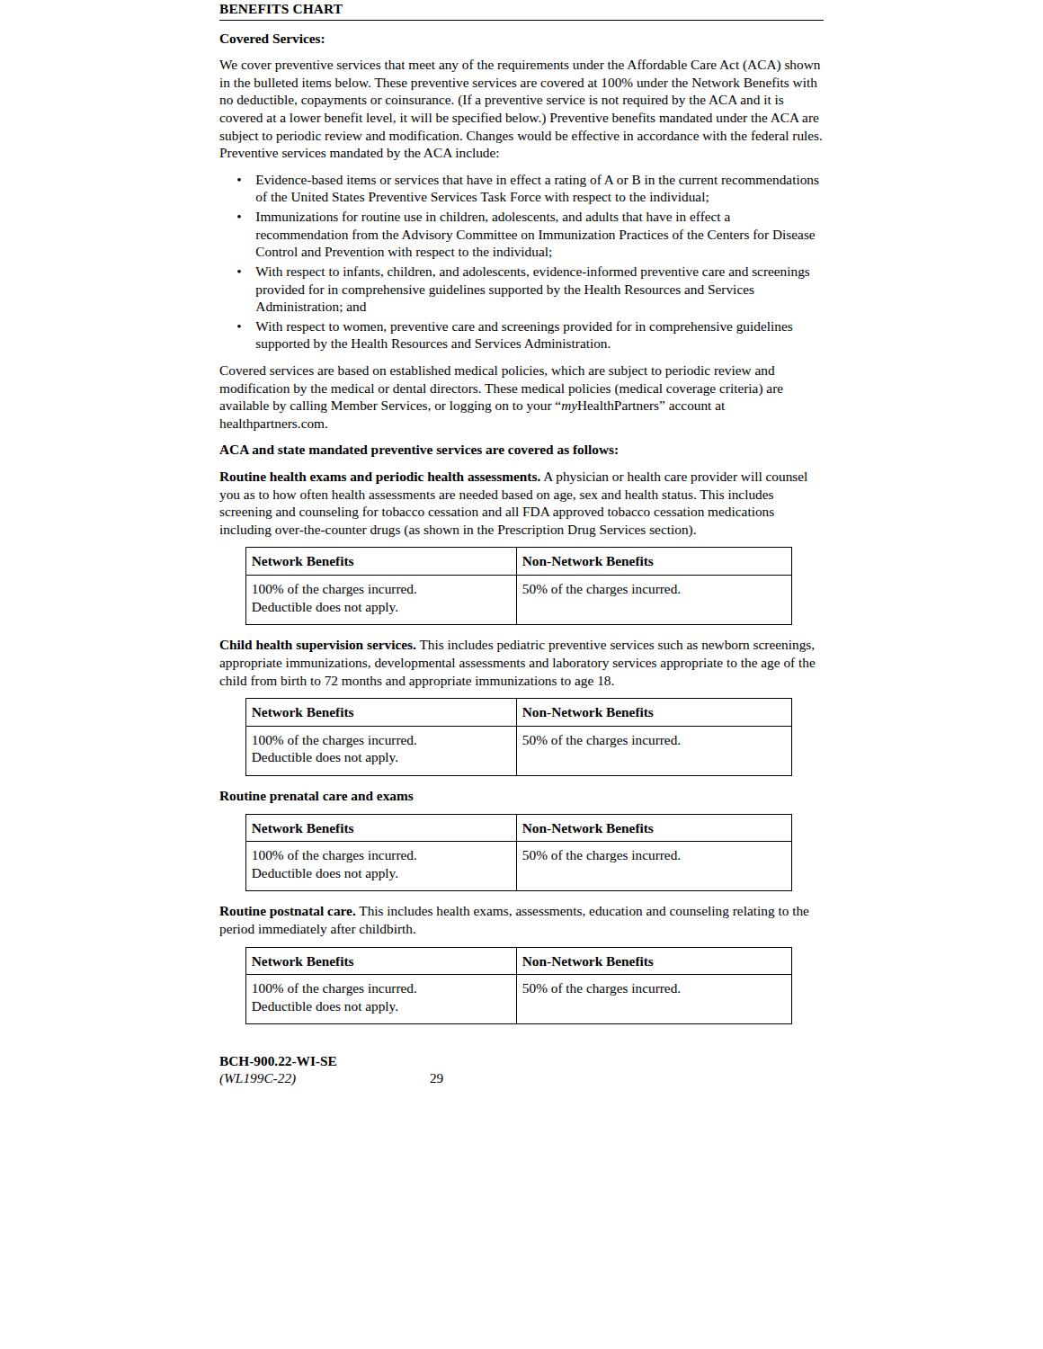BENEFITS CHART
Covered Services:
We cover preventive services that meet any of the requirements under the Affordable Care Act (ACA) shown in the bulleted items below. These preventive services are covered at 100% under the Network Benefits with no deductible, copayments or coinsurance. (If a preventive service is not required by the ACA and it is covered at a lower benefit level, it will be specified below.) Preventive benefits mandated under the ACA are subject to periodic review and modification. Changes would be effective in accordance with the federal rules. Preventive services mandated by the ACA include:
Evidence-based items or services that have in effect a rating of A or B in the current recommendations of the United States Preventive Services Task Force with respect to the individual;
Immunizations for routine use in children, adolescents, and adults that have in effect a recommendation from the Advisory Committee on Immunization Practices of the Centers for Disease Control and Prevention with respect to the individual;
With respect to infants, children, and adolescents, evidence-informed preventive care and screenings provided for in comprehensive guidelines supported by the Health Resources and Services Administration; and
With respect to women, preventive care and screenings provided for in comprehensive guidelines supported by the Health Resources and Services Administration.
Covered services are based on established medical policies, which are subject to periodic review and modification by the medical or dental directors. These medical policies (medical coverage criteria) are available by calling Member Services, or logging on to your “my HealthPartners” account at healthpartners.com.
ACA and state mandated preventive services are covered as follows:
Routine health exams and periodic health assessments. A physician or health care provider will counsel you as to how often health assessments are needed based on age, sex and health status. This includes screening and counseling for tobacco cessation and all FDA approved tobacco cessation medications including over-the-counter drugs (as shown in the Prescription Drug Services section).
| Network Benefits | Non-Network Benefits |
| --- | --- |
| 100% of the charges incurred. Deductible does not apply. | 50% of the charges incurred. |
Child health supervision services. This includes pediatric preventive services such as newborn screenings, appropriate immunizations, developmental assessments and laboratory services appropriate to the age of the child from birth to 72 months and appropriate immunizations to age 18.
| Network Benefits | Non-Network Benefits |
| --- | --- |
| 100% of the charges incurred. Deductible does not apply. | 50% of the charges incurred. |
Routine prenatal care and exams
| Network Benefits | Non-Network Benefits |
| --- | --- |
| 100% of the charges incurred. Deductible does not apply. | 50% of the charges incurred. |
Routine postnatal care. This includes health exams, assessments, education and counseling relating to the period immediately after childbirth.
| Network Benefits | Non-Network Benefits |
| --- | --- |
| 100% of the charges incurred. Deductible does not apply. | 50% of the charges incurred. |
BCH-900.22-WI-SE
(WL199C-22) 29